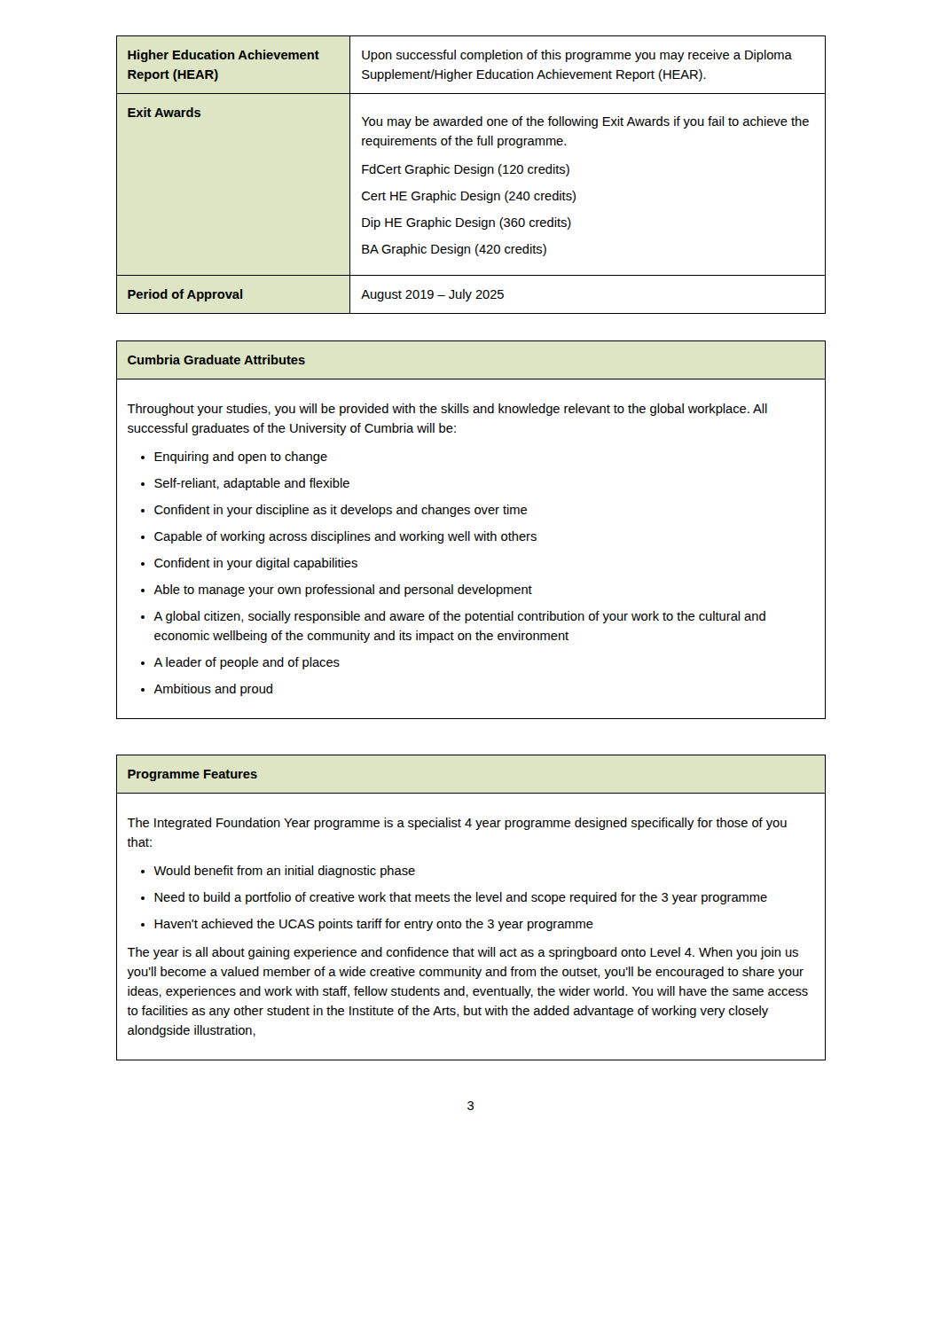| Higher Education Achievement Report (HEAR) | Upon successful completion of this programme you may receive a Diploma Supplement/Higher Education Achievement Report (HEAR). |
| Exit Awards | You may be awarded one of the following Exit Awards if you fail to achieve the requirements of the full programme. FdCert Graphic Design (120 credits) Cert HE Graphic Design (240 credits) Dip HE Graphic Design (360 credits) BA Graphic Design (420 credits) |
| Period of Approval | August 2019 – July 2025 |
Cumbria Graduate Attributes
Throughout your studies, you will be provided with the skills and knowledge relevant to the global workplace. All successful graduates of the University of Cumbria will be:
Enquiring and open to change
Self-reliant, adaptable and flexible
Confident in your discipline as it develops and changes over time
Capable of working across disciplines and working well with others
Confident in your digital capabilities
Able to manage your own professional and personal development
A global citizen, socially responsible and aware of the potential contribution of your work to the cultural and economic wellbeing of the community and its impact on the environment
A leader of people and of places
Ambitious and proud
Programme Features
The Integrated Foundation Year programme is a specialist 4 year programme designed specifically for those of you that:
Would benefit from an initial diagnostic phase
Need to build a portfolio of creative work that meets the level and scope required for the 3 year programme
Haven't achieved the UCAS points tariff for entry onto the 3 year programme
The year is all about gaining experience and confidence that will act as a springboard onto Level 4. When you join us you'll become a valued member of a wide creative community and from the outset, you'll be encouraged to share your ideas, experiences and work with staff, fellow students and, eventually, the wider world. You will have the same access to facilities as any other student in the Institute of the Arts, but with the added advantage of working very closely alondgside illustration,
3